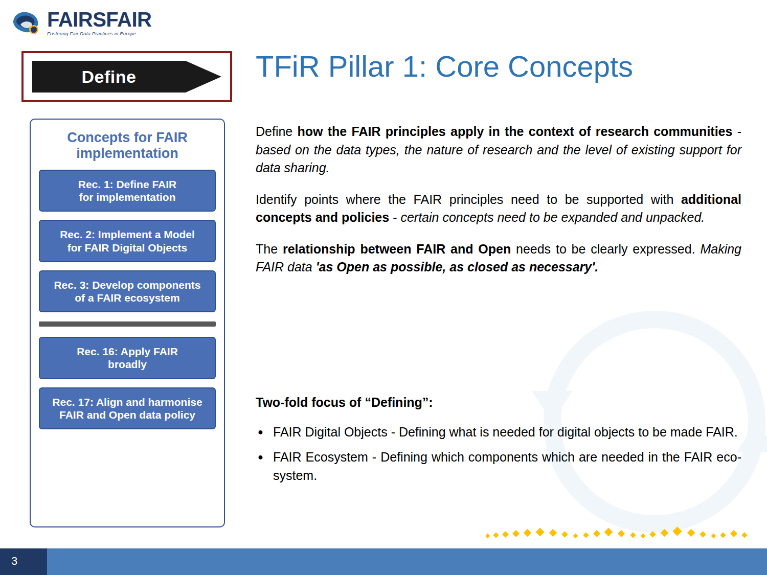FAIR SFAIR
Fostering Fair Data Practices in Europe
Define
Concepts for FAIR
implementation
Rec. 1: Define FAIR
for implementation
Rec. 2: Implement a Model
for FAIR Digital Objects
Rec. 3: Develop components
of a FAIR ecosystem
Rec. 16: Apply FAIR
broadly
Rec. 17: Align and harmonise
FAIR and Open data policy
TFiR Pillar 1: Core Concepts
Define how the FAIR principles apply in the context of research communities - based on the data types, the nature of research and the level of existing support for data sharing.
Identify points where the FAIR principles need to be supported with additional concepts and policies - certain concepts need to be expanded and unpacked.
The relationship between FAIR and Open needs to be clearly expressed. Making FAIR data 'as Open as possible, as closed as necessary'.
Two-fold focus of “Defining”:
FAIR Digital Objects - Defining what is needed for digital objects to be made FAIR.
FAIR Ecosystem - Defining which components which are needed in the FAIR eco-system.
3